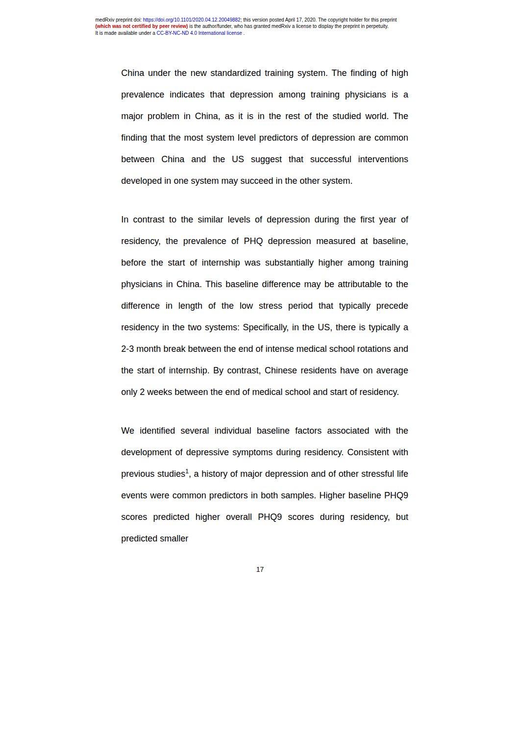medRxiv preprint doi: https://doi.org/10.1101/2020.04.12.20049882; this version posted April 17, 2020. The copyright holder for this preprint
(which was not certified by peer review) is the author/funder, who has granted medRxiv a license to display the preprint in perpetuity.
It is made available under a CC-BY-NC-ND 4.0 International license .
China under the new standardized training system. The finding of high prevalence indicates that depression among training physicians is a major problem in China, as it is in the rest of the studied world. The finding that the most system level predictors of depression are common between China and the US suggest that successful interventions developed in one system may succeed in the other system.
In contrast to the similar levels of depression during the first year of residency, the prevalence of PHQ depression measured at baseline, before the start of internship was substantially higher among training physicians in China. This baseline difference may be attributable to the difference in length of the low stress period that typically precede residency in the two systems: Specifically, in the US, there is typically a 2-3 month break between the end of intense medical school rotations and the start of internship. By contrast, Chinese residents have on average only 2 weeks between the end of medical school and start of residency.
We identified several individual baseline factors associated with the development of depressive symptoms during residency. Consistent with previous studies1, a history of major depression and of other stressful life events were common predictors in both samples. Higher baseline PHQ9 scores predicted higher overall PHQ9 scores during residency, but predicted smaller
17